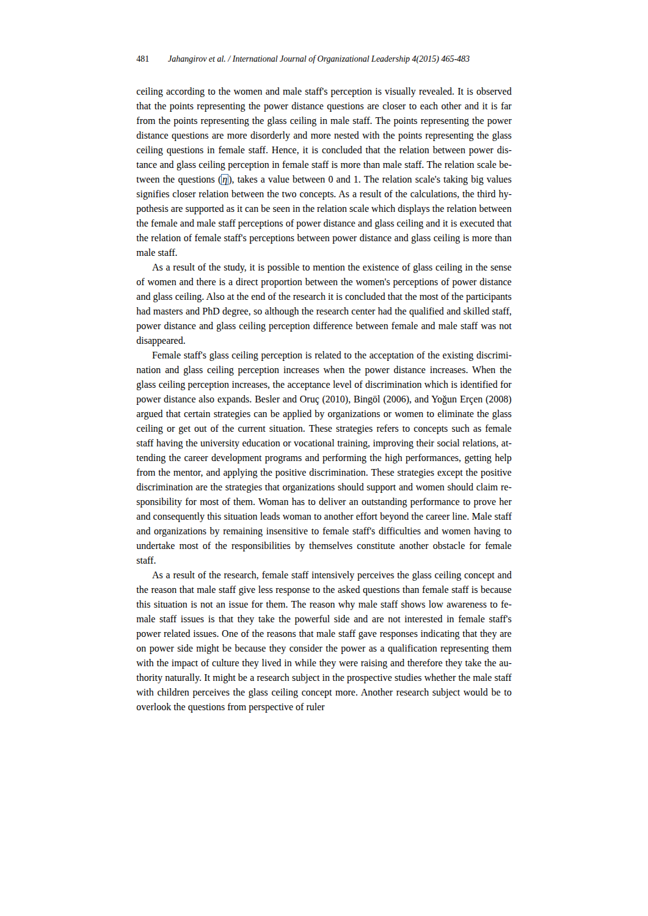481 Jahangirov et al. / International Journal of Organizational Leadership 4(2015) 465-483
ceiling according to the women and male staff's perception is visually revealed. It is observed that the points representing the power distance questions are closer to each other and it is far from the points representing the glass ceiling in male staff. The points representing the power distance questions are more disorderly and more nested with the points representing the glass ceiling questions in female staff. Hence, it is concluded that the relation between power distance and glass ceiling perception in female staff is more than male staff. The relation scale between the questions (η), takes a value between 0 and 1. The relation scale's taking big values signifies closer relation between the two concepts. As a result of the calculations, the third hypothesis are supported as it can be seen in the relation scale which displays the relation between the female and male staff perceptions of power distance and glass ceiling and it is executed that the relation of female staff's perceptions between power distance and glass ceiling is more than male staff.
As a result of the study, it is possible to mention the existence of glass ceiling in the sense of women and there is a direct proportion between the women's perceptions of power distance and glass ceiling. Also at the end of the research it is concluded that the most of the participants had masters and PhD degree, so although the research center had the qualified and skilled staff, power distance and glass ceiling perception difference between female and male staff was not disappeared.
Female staff's glass ceiling perception is related to the acceptation of the existing discrimination and glass ceiling perception increases when the power distance increases. When the glass ceiling perception increases, the acceptance level of discrimination which is identified for power distance also expands. Besler and Oruç (2010), Bingöl (2006), and Yoğun Erçen (2008) argued that certain strategies can be applied by organizations or women to eliminate the glass ceiling or get out of the current situation. These strategies refers to concepts such as female staff having the university education or vocational training, improving their social relations, attending the career development programs and performing the high performances, getting help from the mentor, and applying the positive discrimination. These strategies except the positive discrimination are the strategies that organizations should support and women should claim responsibility for most of them. Woman has to deliver an outstanding performance to prove her and consequently this situation leads woman to another effort beyond the career line. Male staff and organizations by remaining insensitive to female staff's difficulties and women having to undertake most of the responsibilities by themselves constitute another obstacle for female staff.
As a result of the research, female staff intensively perceives the glass ceiling concept and the reason that male staff give less response to the asked questions than female staff is because this situation is not an issue for them. The reason why male staff shows low awareness to female staff issues is that they take the powerful side and are not interested in female staff's power related issues. One of the reasons that male staff gave responses indicating that they are on power side might be because they consider the power as a qualification representing them with the impact of culture they lived in while they were raising and therefore they take the authority naturally. It might be a research subject in the prospective studies whether the male staff with children perceives the glass ceiling concept more. Another research subject would be to overlook the questions from perspective of ruler